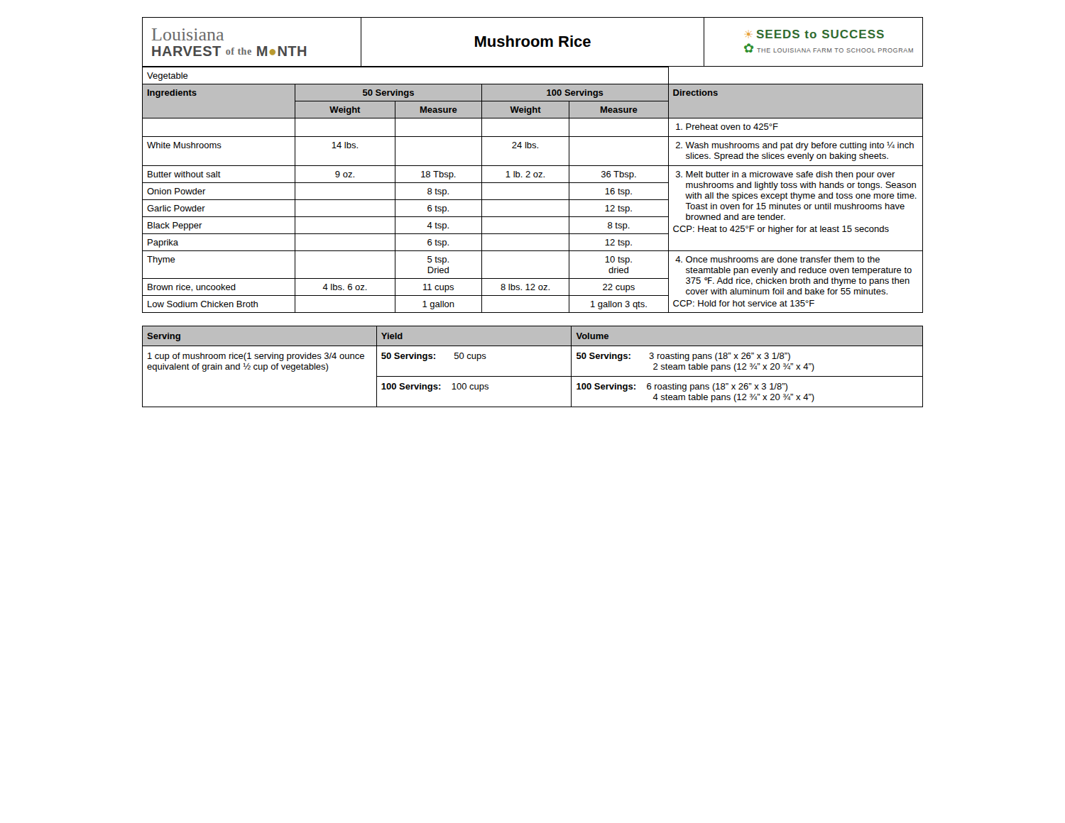| Louisiana HARVEST of the M ● NTH | Mushroom Rice | ☀ SEEDS to SUCCESS ✿ The Louisiana Farm to School Program |
| Vegetable |
| Ingredients | 50 Servings | 100 Servings | Directions |
| Weight | Measure | Weight | Measure |
| | | | | | Preheat oven to 425°F |
| White Mushrooms | 14 lbs. | | 24 lbs. | | Wash mushrooms and pat dry before cutting into ¼ inch slices. Spread the slices evenly on baking sheets. |
| Butter without salt | 9 oz. | 18 Tbsp. | 1 lb. 2 oz. | 36 Tbsp. | Melt butter in a microwave safe dish then pour over mushrooms and lightly toss with hands or tongs. Season with all the spices except thyme and toss one more time. Toast in oven for 15 minutes or until mushrooms have browned and are tender. CCP: Heat to 425°F or higher for at least 15 seconds |
| Onion Powder | | 8 tsp. | | 16 tsp. |
| Garlic Powder | | 6 tsp. | | 12 tsp. |
| Black Pepper | | 4 tsp. | | 8 tsp. |
| Paprika | | 6 tsp. | | 12 tsp. |
| Thyme | | 5 tsp. Dried | | 10 tsp. dried | Once mushrooms are done transfer them to the steamtable pan evenly and reduce oven temperature to 375 ℉. Add rice, chicken broth and thyme to pans then cover with aluminum foil and bake for 55 minutes. CCP: Hold for hot service at 135°F |
| Brown rice, uncooked | 4 lbs. 6 oz. | 11 cups | 8 lbs. 12 oz. | 22 cups |
| Low Sodium Chicken Broth | | 1 gallon | | 1 gallon 3 qts. |
| Serving | Yield | Volume |
| 1 cup of mushroom rice(1 serving provides 3/4 ounce equivalent of grain and ½ cup of vegetables) | 50 Servings: 50 cups | 50 Servings: 3 roasting pans (18” x 26” x 3 1/8”) 2 steam table pans (12 ¾” x 20 ¾” x 4”) |
| 100 Servings: 100 cups | 100 Servings: 6 roasting pans (18” x 26” x 3 1/8”) 4 steam table pans (12 ¾” x 20 ¾” x 4”) |